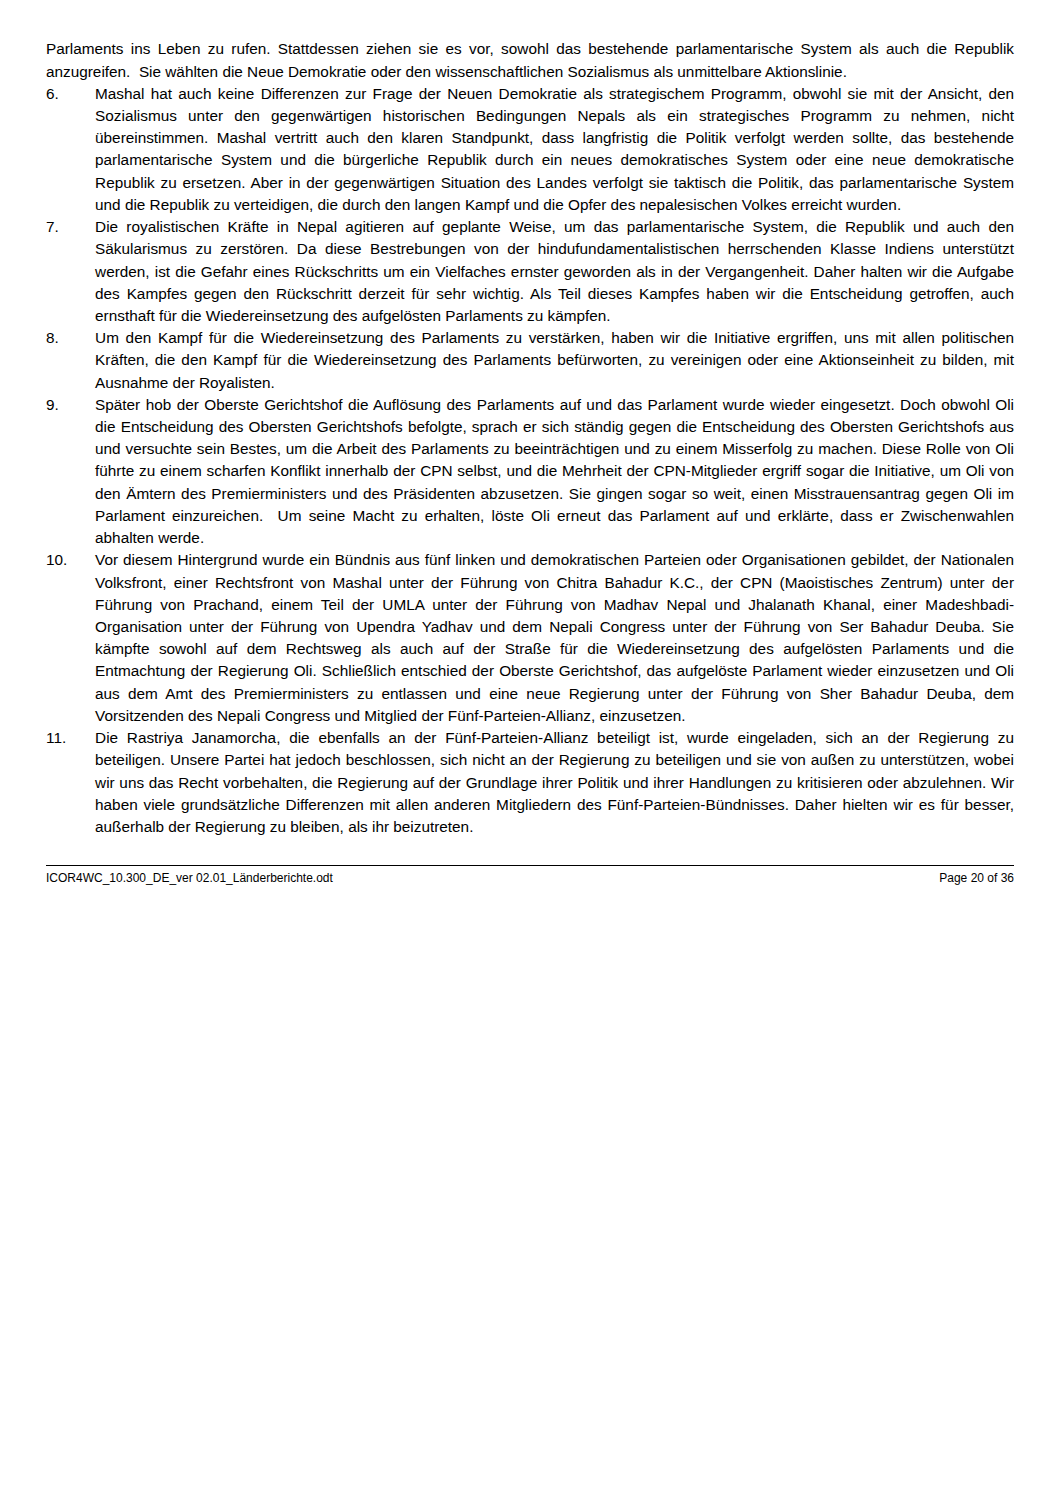Parlaments ins Leben zu rufen. Stattdessen ziehen sie es vor, sowohl das bestehende parlamentarische System als auch die Republik anzugreifen. Sie wählten die Neue Demokratie oder den wissenschaftlichen Sozialismus als unmittelbare Aktionslinie.
6.
Mashal hat auch keine Differenzen zur Frage der Neuen Demokratie als strategischem Programm, obwohl sie mit der Ansicht, den Sozialismus unter den gegenwärtigen historischen Bedingungen Nepals als ein strategisches Programm zu nehmen, nicht übereinstimmen. Mashal vertritt auch den klaren Standpunkt, dass langfristig die Politik verfolgt werden sollte, das bestehende parlamentarische System und die bürgerliche Republik durch ein neues demokratisches System oder eine neue demokratische Republik zu ersetzen. Aber in der gegenwärtigen Situation des Landes verfolgt sie taktisch die Politik, das parlamentarische System und die Republik zu verteidigen, die durch den langen Kampf und die Opfer des nepalesischen Volkes erreicht wurden.
7.
Die royalistischen Kräfte in Nepal agitieren auf geplante Weise, um das parlamentarische System, die Republik und auch den Säkularismus zu zerstören. Da diese Bestrebungen von der hindufundamentalistischen herrschenden Klasse Indiens unterstützt werden, ist die Gefahr eines Rückschritts um ein Vielfaches ernster geworden als in der Vergangenheit. Daher halten wir die Aufgabe des Kampfes gegen den Rückschritt derzeit für sehr wichtig. Als Teil dieses Kampfes haben wir die Entscheidung getroffen, auch ernsthaft für die Wiedereinsetzung des aufgelösten Parlaments zu kämpfen.
8.
Um den Kampf für die Wiedereinsetzung des Parlaments zu verstärken, haben wir die Initiative ergriffen, uns mit allen politischen Kräften, die den Kampf für die Wiedereinsetzung des Parlaments befürworten, zu vereinigen oder eine Aktionseinheit zu bilden, mit Ausnahme der Royalisten.
9.
Später hob der Oberste Gerichtshof die Auflösung des Parlaments auf und das Parlament wurde wieder eingesetzt. Doch obwohl Oli die Entscheidung des Obersten Gerichtshofs befolgte, sprach er sich ständig gegen die Entscheidung des Obersten Gerichtshofs aus und versuchte sein Bestes, um die Arbeit des Parlaments zu beeinträchtigen und zu einem Misserfolg zu machen. Diese Rolle von Oli führte zu einem scharfen Konflikt innerhalb der CPN selbst, und die Mehrheit der CPN-Mitglieder ergriff sogar die Initiative, um Oli von den Ämtern des Premierministers und des Präsidenten abzusetzen. Sie gingen sogar so weit, einen Misstrauensantrag gegen Oli im Parlament einzureichen. Um seine Macht zu erhalten, löste Oli erneut das Parlament auf und erklärte, dass er Zwischenwahlen abhalten werde.
10.
Vor diesem Hintergrund wurde ein Bündnis aus fünf linken und demokratischen Parteien oder Organisationen gebildet, der Nationalen Volksfront, einer Rechtsfront von Mashal unter der Führung von Chitra Bahadur K.C., der CPN (Maoistisches Zentrum) unter der Führung von Prachand, einem Teil der UMLA unter der Führung von Madhav Nepal und Jhalanath Khanal, einer Madeshbadi-Organisation unter der Führung von Upendra Yadhav und dem Nepali Congress unter der Führung von Ser Bahadur Deuba. Sie kämpfte sowohl auf dem Rechtsweg als auch auf der Straße für die Wiedereinsetzung des aufgelösten Parlaments und die Entmachtung der Regierung Oli. Schließlich entschied der Oberste Gerichtshof, das aufgelöste Parlament wieder einzusetzen und Oli aus dem Amt des Premierministers zu entlassen und eine neue Regierung unter der Führung von Sher Bahadur Deuba, dem Vorsitzenden des Nepali Congress und Mitglied der Fünf-Parteien-Allianz, einzusetzen.
11.
Die Rastriya Janamorcha, die ebenfalls an der Fünf-Parteien-Allianz beteiligt ist, wurde eingeladen, sich an der Regierung zu beteiligen. Unsere Partei hat jedoch beschlossen, sich nicht an der Regierung zu beteiligen und sie von außen zu unterstützen, wobei wir uns das Recht vorbehalten, die Regierung auf der Grundlage ihrer Politik und ihrer Handlungen zu kritisieren oder abzulehnen. Wir haben viele grundsätzliche Differenzen mit allen anderen Mitgliedern des Fünf-Parteien-Bündnisses. Daher hielten wir es für besser, außerhalb der Regierung zu bleiben, als ihr beizutreten.
ICOR4WC_10.300_DE_ver 02.01_Länderberichte.odt Page 20 of 36